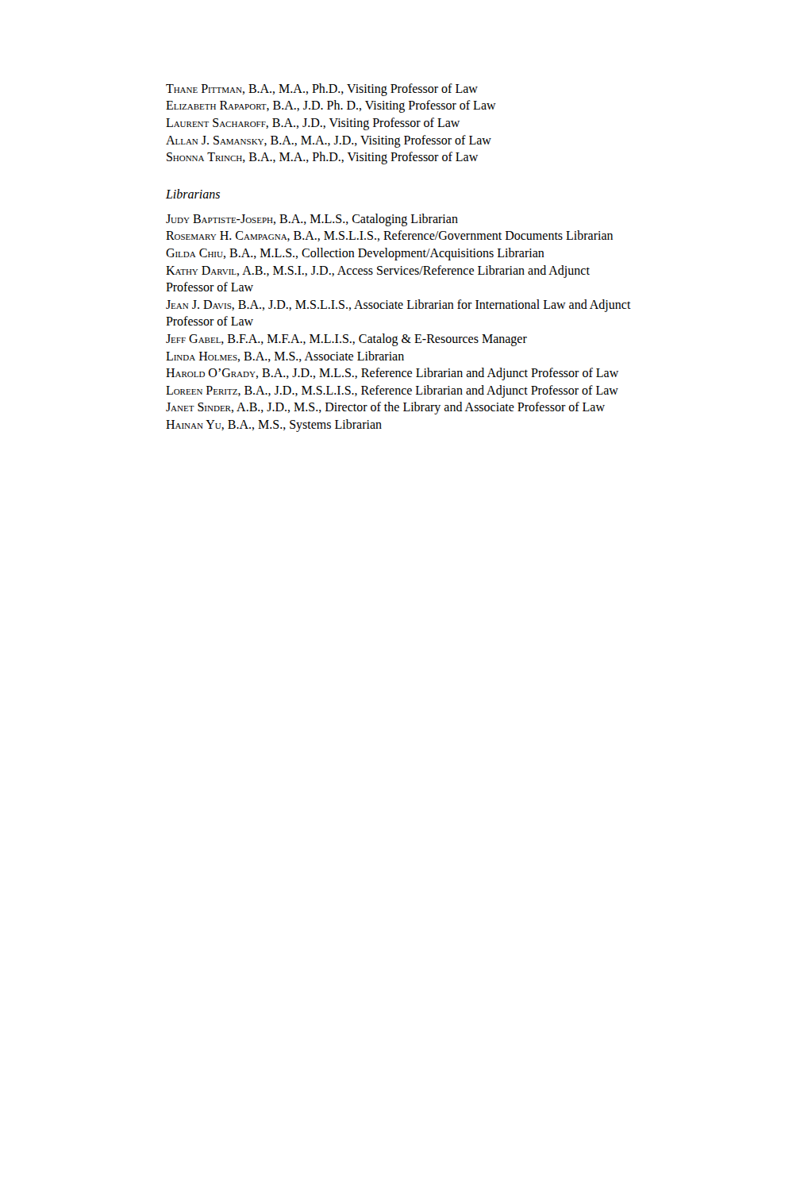Thane Pittman, B.A., M.A., Ph.D., Visiting Professor of Law
Elizabeth Rapaport, B.A., J.D. Ph. D., Visiting Professor of Law
Laurent Sacharoff, B.A., J.D., Visiting Professor of Law
Allan J. Samansky, B.A., M.A., J.D., Visiting Professor of Law
Shonna Trinch, B.A., M.A., Ph.D., Visiting Professor of Law
Librarians
Judy Baptiste-Joseph, B.A., M.L.S., Cataloging Librarian
Rosemary H. Campagna, B.A., M.S.L.I.S., Reference/Government Documents Librarian
Gilda Chiu, B.A., M.L.S., Collection Development/Acquisitions Librarian
Kathy Darvil, A.B., M.S.I., J.D., Access Services/Reference Librarian and Adjunct Professor of Law
Jean J. Davis, B.A., J.D., M.S.L.I.S., Associate Librarian for International Law and Adjunct Professor of Law
Jeff Gabel, B.F.A., M.F.A., M.L.I.S., Catalog & E-Resources Manager
Linda Holmes, B.A., M.S., Associate Librarian
Harold O’Grady, B.A., J.D., M.L.S., Reference Librarian and Adjunct Professor of Law
Loreen Peritz, B.A., J.D., M.S.L.I.S., Reference Librarian and Adjunct Professor of Law
Janet Sinder, A.B., J.D., M.S., Director of the Library and Associate Professor of Law
Hainan Yu, B.A., M.S., Systems Librarian